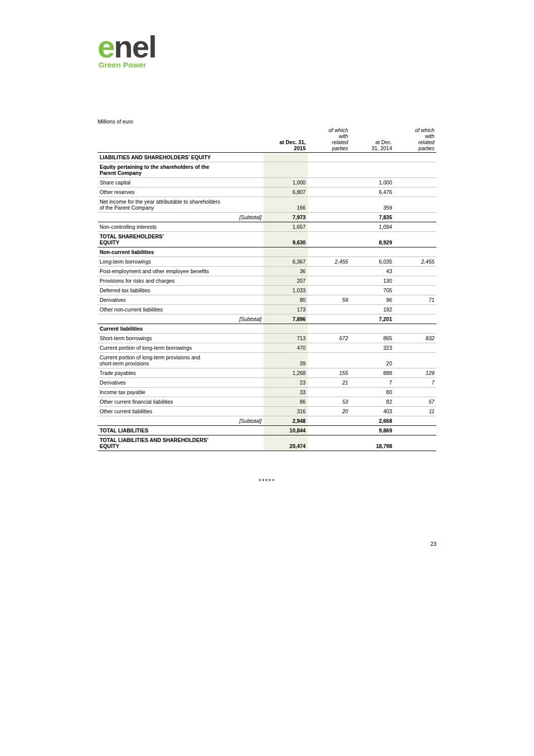enel
Green Power
Millions of euro
| | | at Dec. 31, 2015 | of which with related parties | at Dec. 31, 2014 | of which with related parties |
| --- | --- | --- | --- | --- | --- |
| LIABILITIES AND SHAREHOLDERS’ EQUITY | | | | |
| Equity pertaining to the shareholders of the Parent Company | | | | |
| Share capital | 1,000 | | 1,000 | |
| Other reserves | 6,807 | | 6,476 | |
| Net income for the year attributable to shareholders of the Parent Company | 166 | | 359 | |
| | [Subtotal] | 7,973 | | 7,835 | |
| Non-controlling interests | 1,657 | | 1,094 | |
| TOTAL SHAREHOLDERS’ EQUITY | 9,630 | | 8,929 | |
| Non-current liabilities | | | | |
| Long-term borrowings | 6,367 | 2,455 | 6,035 | 2,455 |
| Post-employment and other employee benefits | 36 | | 43 | |
| Provisions for risks and charges | 207 | | 130 | |
| Deferred tax liabilities | 1,033 | | 705 | |
| Derivatives | 80 | 59 | 96 | 71 |
| Other non-current liabilities | 173 | | 192 | |
| | [Subtotal] | 7,896 | | 7,201 | |
| Current liabilities | | | | |
| Short-term borrowings | 713 | 672 | 865 | 832 |
| Current portion of long-term borrowings | 470 | | 323 | |
| Current portion of long-term provisions and short-term provisions | 39 | | 20 | |
| Trade payables | 1,268 | 155 | 888 | 129 |
| Derivatives | 23 | 21 | 7 | 7 |
| Income tax payable | 33 | | 80 | |
| Other current financial liabilities | 86 | 53 | 82 | 57 |
| Other current liabilities | 316 | 20 | 403 | 11 |
| | [Subtotal] | 2,948 | | 2,668 | |
| TOTAL LIABILITIES | 10,844 | | 9,869 | |
| TOTAL LIABILITIES AND SHAREHOLDERS’ EQUITY | 20,474 | | 18,798 | |
*****
23